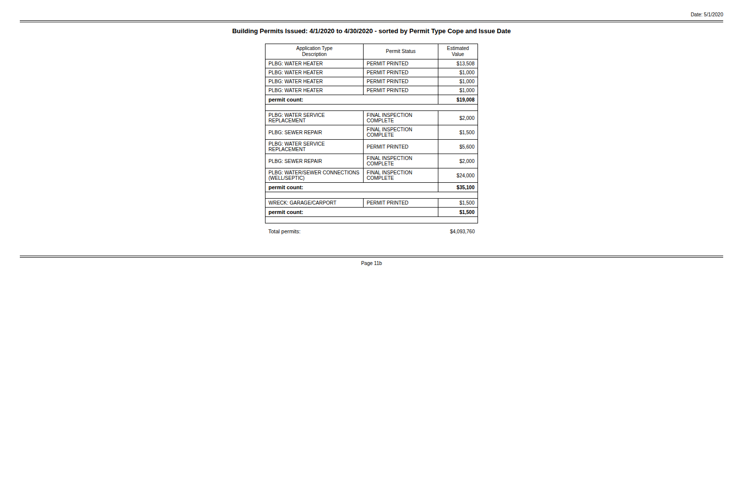Date: 5/1/2020
Building Permits Issued: 4/1/2020 to 4/30/2020 - sorted by Permit Type Cope and Issue Date
| Application Type Description | Permit Status | Estimated Value |
| --- | --- | --- |
| PLBG: WATER HEATER | PERMIT PRINTED | $13,508 |
| PLBG: WATER HEATER | PERMIT PRINTED | $1,000 |
| PLBG: WATER HEATER | PERMIT PRINTED | $1,000 |
| PLBG: WATER HEATER | PERMIT PRINTED | $1,000 |
| permit count: | $19,008 |
| PLBG: WATER SERVICE REPLACEMENT | FINAL INSPECTION COMPLETE | $2,000 |
| PLBG: SEWER REPAIR | FINAL INSPECTION COMPLETE | $1,500 |
| PLBG: WATER SERVICE REPLACEMENT | PERMIT PRINTED | $5,600 |
| PLBG: SEWER REPAIR | FINAL INSPECTION COMPLETE | $2,000 |
| PLBG: WATER/SEWER CONNECTIONS (WELL/SEPTIC) | FINAL INSPECTION COMPLETE | $24,000 |
| permit count: | $35,100 |
| WRECK: GARAGE/CARPORT | PERMIT PRINTED | $1,500 |
| permit count: | $1,500 |
| Total permits: | $4,093,760 |
Page 11b